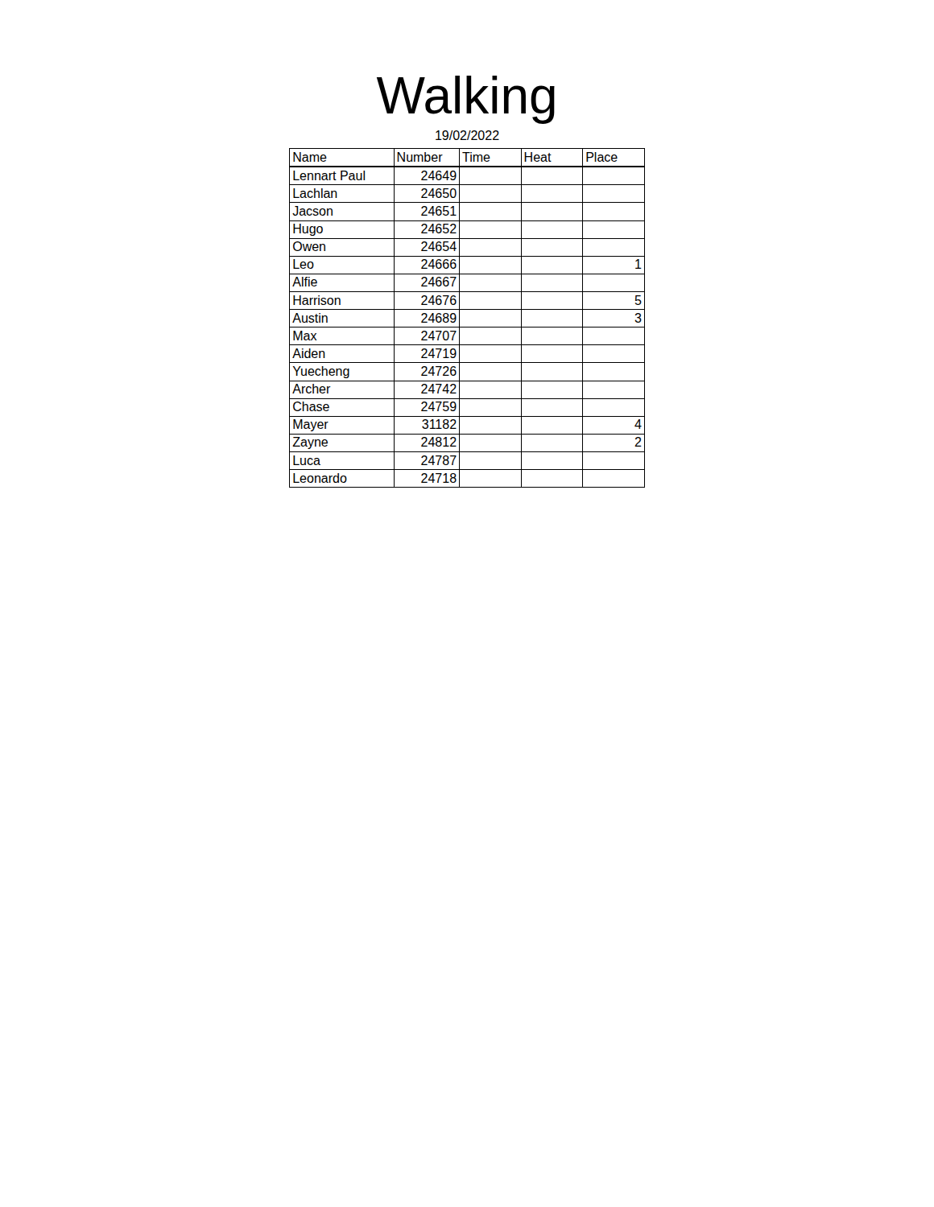Walking
19/02/2022
| Name | Number | Time | Heat | Place |
| --- | --- | --- | --- | --- |
| Lennart Paul | 24649 | | | |
| Lachlan | 24650 | | | |
| Jacson | 24651 | | | |
| Hugo | 24652 | | | |
| Owen | 24654 | | | |
| Leo | 24666 | | | 1 |
| Alfie | 24667 | | | |
| Harrison | 24676 | | | 5 |
| Austin | 24689 | | | 3 |
| Max | 24707 | | | |
| Aiden | 24719 | | | |
| Yuecheng | 24726 | | | |
| Archer | 24742 | | | |
| Chase | 24759 | | | |
| Mayer | 31182 | | | 4 |
| Zayne | 24812 | | | 2 |
| Luca | 24787 | | | |
| Leonardo | 24718 | | | |